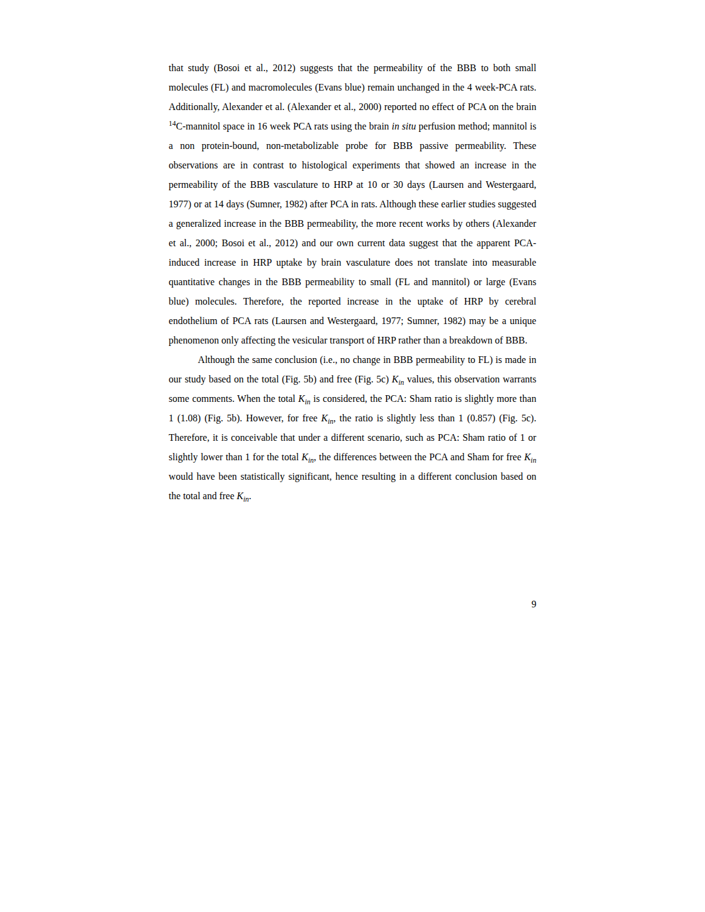that study (Bosoi et al., 2012) suggests that the permeability of the BBB to both small molecules (FL) and macromolecules (Evans blue) remain unchanged in the 4 week-PCA rats. Additionally, Alexander et al. (Alexander et al., 2000) reported no effect of PCA on the brain 14C-mannitol space in 16 week PCA rats using the brain in situ perfusion method; mannitol is a non protein-bound, non-metabolizable probe for BBB passive permeability. These observations are in contrast to histological experiments that showed an increase in the permeability of the BBB vasculature to HRP at 10 or 30 days (Laursen and Westergaard, 1977) or at 14 days (Sumner, 1982) after PCA in rats. Although these earlier studies suggested a generalized increase in the BBB permeability, the more recent works by others (Alexander et al., 2000; Bosoi et al., 2012) and our own current data suggest that the apparent PCA-induced increase in HRP uptake by brain vasculature does not translate into measurable quantitative changes in the BBB permeability to small (FL and mannitol) or large (Evans blue) molecules. Therefore, the reported increase in the uptake of HRP by cerebral endothelium of PCA rats (Laursen and Westergaard, 1977; Sumner, 1982) may be a unique phenomenon only affecting the vesicular transport of HRP rather than a breakdown of BBB.
Although the same conclusion (i.e., no change in BBB permeability to FL) is made in our study based on the total (Fig. 5b) and free (Fig. 5c) Kin values, this observation warrants some comments. When the total Kin is considered, the PCA: Sham ratio is slightly more than 1 (1.08) (Fig. 5b). However, for free Kin, the ratio is slightly less than 1 (0.857) (Fig. 5c). Therefore, it is conceivable that under a different scenario, such as PCA: Sham ratio of 1 or slightly lower than 1 for the total Kin, the differences between the PCA and Sham for free Kin would have been statistically significant, hence resulting in a different conclusion based on the total and free Kin.
9